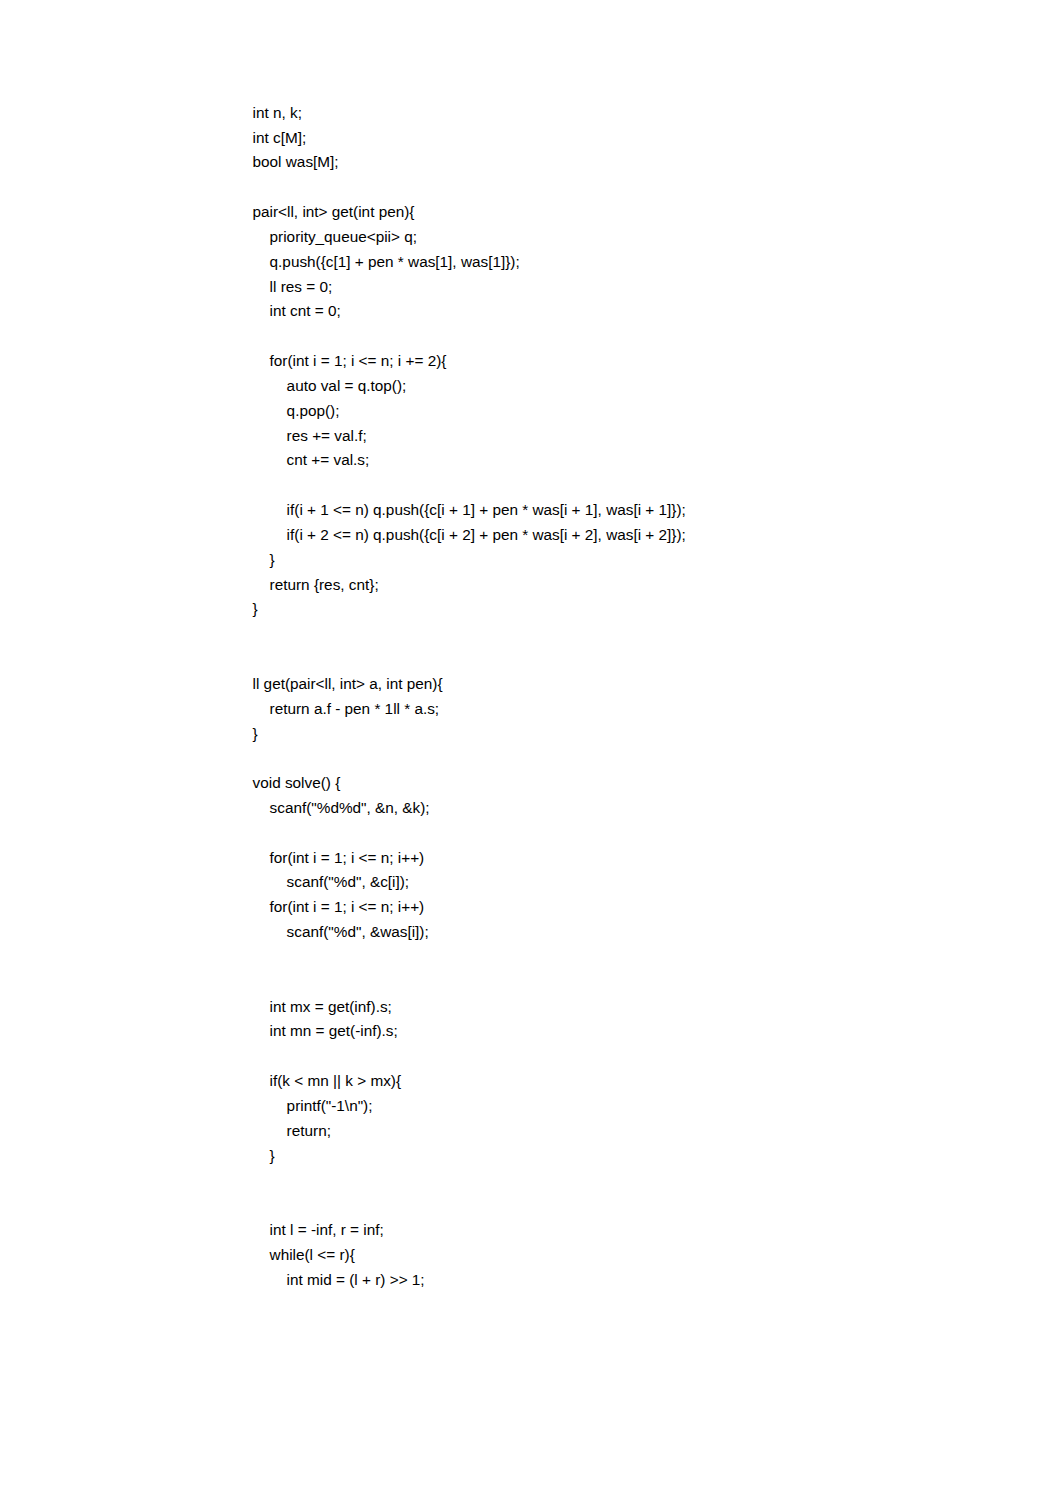int n, k;
int c[M];
bool was[M];

pair<ll, int> get(int pen){
    priority_queue<pii> q;
    q.push({c[1] + pen * was[1], was[1]});
    ll res = 0;
    int cnt = 0;

    for(int i = 1; i <= n; i += 2){
        auto val = q.top();
        q.pop();
        res += val.f;
        cnt += val.s;

        if(i + 1 <= n) q.push({c[i + 1] + pen * was[i + 1], was[i + 1]});
        if(i + 2 <= n) q.push({c[i + 2] + pen * was[i + 2], was[i + 2]});
    }
    return {res, cnt};
}


ll get(pair<ll, int> a, int pen){
    return a.f - pen * 1ll * a.s;
}

void solve() {
    scanf("%d%d", &n, &k);

    for(int i = 1; i <= n; i++)
        scanf("%d", &c[i]);
    for(int i = 1; i <= n; i++)
        scanf("%d", &was[i]);


    int mx = get(inf).s;
    int mn = get(-inf).s;

    if(k < mn || k > mx){
        printf("-1\n");
        return;
    }


    int l = -inf, r = inf;
    while(l <= r){
        int mid = (l + r) >> 1;